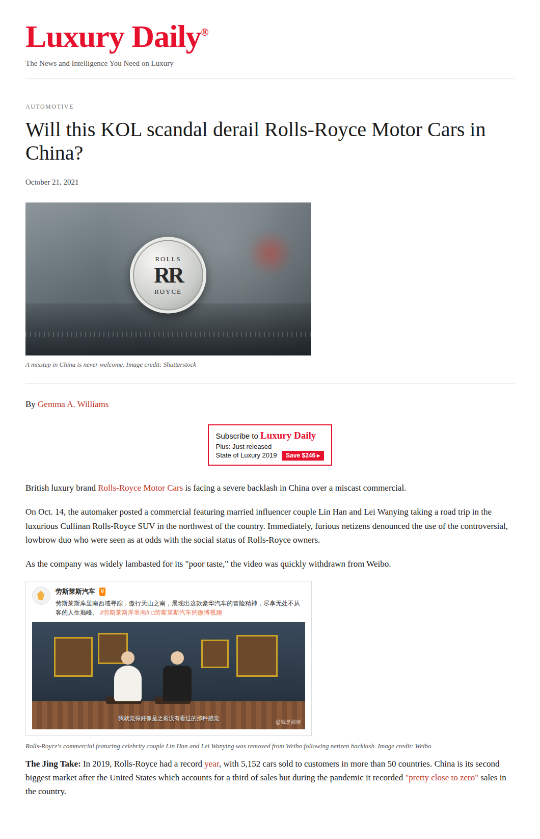Luxury Daily®
The News and Intelligence You Need on Luxury
Automotive
Will this KOL scandal derail Rolls-Royce Motor Cars in China?
October 21, 2021
ROLLS
RR
ROYCE
A misstep in China is never welcome. Image credit: Shutterstock
By Gemma A. Williams
Subscribe to Luxury Daily
Plus: Just released
State of Luxury 2019 Save $246 ▸
British luxury brand Rolls-Royce Motor Cars is facing a severe backlash in China over a miscast commercial.
On Oct. 14, the automaker posted a commercial featuring married influencer couple Lin Han and Lei Wanying taking a road trip in the luxurious Cullinan Rolls-Royce SUV in the northwest of the country. Immediately, furious netizens denounced the use of the controversial, lowbrow duo who were seen as at odds with the social status of Rolls-Royce owners.
As the company was widely lambasted for its "poor taste," the video was quickly withdrawn from Weibo.
劳斯莱斯汽车 V
劳斯莱斯库里南西域寻踪，傲行天山之南，展现出这款豪华汽车的冒险精神，尽享无处不从客的人生巅峰。 #劳斯莱斯库里南# □劳斯莱斯汽车的微博视频
我就觉得好像是之前没有看过的那种感觉
@我是那谁
Rolls-Royce's commercial featuring celebrity couple Lin Han and Lei Wanying was removed from Weibo following netizen backlash. Image credit: Weibo
The Jing Take: In 2019, Rolls-Royce had a record year, with 5,152 cars sold to customers in more than 50 countries. China is its second biggest market after the United States which accounts for a third of sales but during the pandemic it recorded "pretty close to zero" sales in the country.